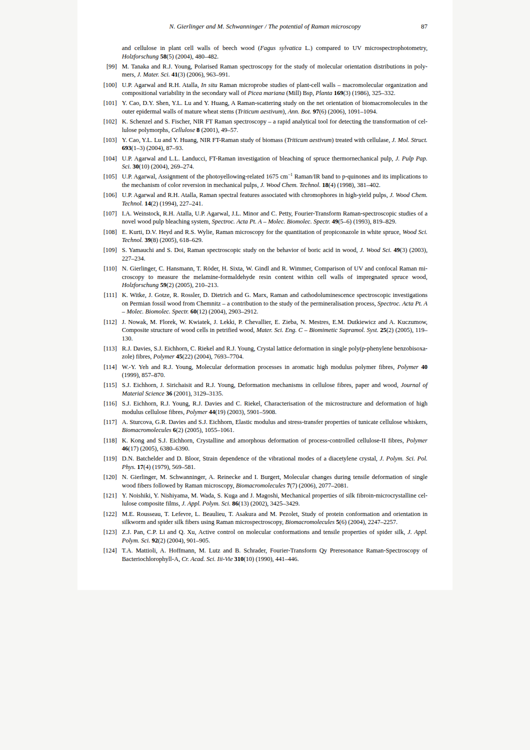N. Gierlinger and M. Schwanninger / The potential of Raman microscopy 87
and cellulose in plant cell walls of beech wood (Fagus sylvatica L.) compared to UV microspectrophotometry, Holzforschung 58(5) (2004), 480–482.
[99] M. Tanaka and R.J. Young, Polarised Raman spectroscopy for the study of molecular orientation distributions in polymers, J. Mater. Sci. 41(3) (2006), 963–991.
[100] U.P. Agarwal and R.H. Atalla, In situ Raman microprobe studies of plant-cell walls – macromolecular organization and compositional variability in the secondary wall of Picea mariana (Mill) Bsp, Planta 169(3) (1986), 325–332.
[101] Y. Cao, D.Y. Shen, Y.L. Lu and Y. Huang, A Raman-scattering study on the net orientation of biomacromolecules in the outer epidermal walls of mature wheat stems (Triticum aestivum), Ann. Bot. 97(6) (2006), 1091–1094.
[102] K. Schenzel and S. Fischer, NIR FT Raman spectroscopy – a rapid analytical tool for detecting the transformation of cellulose polymorphs, Cellulose 8 (2001), 49–57.
[103] Y. Cao, Y.L. Lu and Y. Huang, NIR FT-Raman study of biomass (Triticum aestivum) treated with cellulase, J. Mol. Struct. 693(1–3) (2004), 87–93.
[104] U.P. Agarwal and L.L. Landucci, FT-Raman investigation of bleaching of spruce thermornechanical pulp, J. Pulp Pap. Sci. 30(10) (2004), 269–274.
[105] U.P. Agarwal, Assignment of the photoyellowing-related 1675 cm−1 Raman/IR band to p-quinones and its implications to the mechanism of color reversion in mechanical pulps, J. Wood Chem. Technol. 18(4) (1998), 381–402.
[106] U.P. Agarwal and R.H. Atalla, Raman spectral features associated with chromophores in high-yield pulps, J. Wood Chem. Technol. 14(2) (1994), 227–241.
[107] I.A. Weinstock, R.H. Atalla, U.P. Agarwal, J.L. Minor and C. Petty, Fourier-Transform Raman-spectroscopic studies of a novel wood pulp bleaching system, Spectroc. Acta Pt. A – Molec. Biomolec. Spectr. 49(5–6) (1993), 819–829.
[108] E. Kurti, D.V. Heyd and R.S. Wylie, Raman microscopy for the quantitation of propiconazole in white spruce, Wood Sci. Technol. 39(8) (2005), 618–629.
[109] S. Yamauchi and S. Doi, Raman spectroscopic study on the behavior of boric acid in wood, J. Wood Sci. 49(3) (2003), 227–234.
[110] N. Gierlinger, C. Hansmann, T. Röder, H. Sixta, W. Gindl and R. Wimmer, Comparison of UV and confocal Raman microscopy to measure the melamine-formaldehyde resin content within cell walls of impregnated spruce wood, Holzforschung 59(2) (2005), 210–213.
[111] K. Witke, J. Gotze, R. Rossler, D. Dietrich and G. Marx, Raman and cathodoluminescence spectroscopic investigations on Permian fossil wood from Chemnitz – a contribution to the study of the permineralisation process, Spectroc. Acta Pt. A – Molec. Biomolec. Spectr. 60(12) (2004), 2903–2912.
[112] J. Nowak, M. Florek, W. Kwiatek, J. Lekki, P. Chevallier, E. Zieba, N. Mestres, E.M. Dutkiewicz and A. Kuczumow, Composite structure of wood cells in petrified wood, Mater. Sci. Eng. C – Biomimetic Supramol. Syst. 25(2) (2005), 119–130.
[113] R.J. Davies, S.J. Eichhorn, C. Riekel and R.J. Young, Crystal lattice deformation in single poly(p-phenylene benzobisoxazole) fibres, Polymer 45(22) (2004), 7693–7704.
[114] W.-Y. Yeh and R.J. Young, Molecular deformation processes in aromatic high modulus polymer fibres, Polymer 40 (1999), 857–870.
[115] S.J. Eichhorn, J. Sirichaisit and R.J. Young, Deformation mechanisms in cellulose fibres, paper and wood, Journal of Material Science 36 (2001), 3129–3135.
[116] S.J. Eichhorn, R.J. Young, R.J. Davies and C. Riekel, Characterisation of the microstructure and deformation of high modulus cellulose fibres, Polymer 44(19) (2003), 5901–5908.
[117] A. Sturcova, G.R. Davies and S.J. Eichhorn, Elastic modulus and stress-transfer properties of tunicate cellulose whiskers, Biomacromolecules 6(2) (2005), 1055–1061.
[118] K. Kong and S.J. Eichhorn, Crystalline and amorphous deformation of process-controlled cellulose-II fibres, Polymer 46(17) (2005), 6380–6390.
[119] D.N. Batchelder and D. Bloor, Strain dependence of the vibrational modes of a diacetylene crystal, J. Polym. Sci. Pol. Phys. 17(4) (1979), 569–581.
[120] N. Gierlinger, M. Schwanninger, A. Reinecke and I. Burgert, Molecular changes during tensile deformation of single wood fibers followed by Raman microscopy, Biomacromolecules 7(7) (2006), 2077–2081.
[121] Y. Noishiki, Y. Nishiyama, M. Wada, S. Kuga and J. Magoshi, Mechanical properties of silk fibroin-microcrystalline cellulose composite films, J. Appl. Polym. Sci. 86(13) (2002), 3425–3429.
[122] M.E. Rousseau, T. Lefevre, L. Beaulieu, T. Asakura and M. Pezolet, Study of protein conformation and orientation in silkworm and spider silk fibers using Raman microspectroscopy, Biomacromolecules 5(6) (2004), 2247–2257.
[123] Z.J. Pan, C.P. Li and Q. Xu, Active control on molecular conformations and tensile properties of spider silk, J. Appl. Polym. Sci. 92(2) (2004), 901–905.
[124] T.A. Mattioli, A. Hoffmann, M. Lutz and B. Schrader, Fourier-Transform Qy Preresonance Raman-Spectroscopy of Bacteriochlorophyll-A, Cr. Acad. Sci. Iii-Vie 310(10) (1990), 441–446.